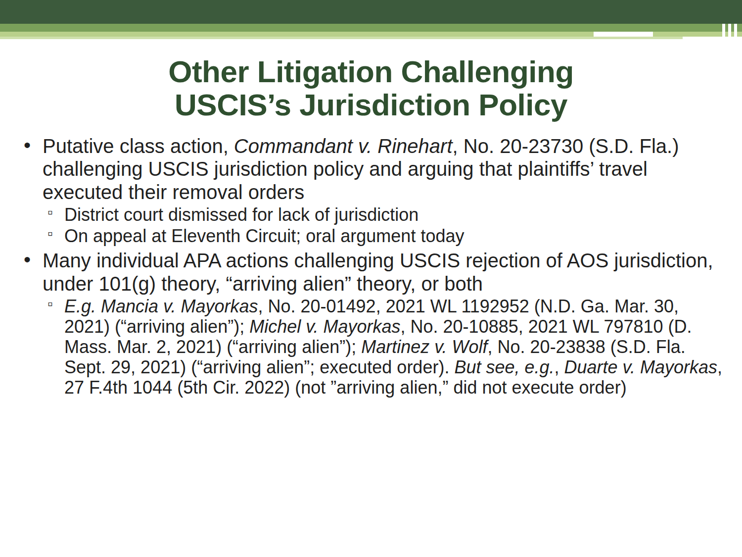Other Litigation Challenging
USCIS’s Jurisdiction Policy
Putative class action, Commandant v. Rinehart, No. 20-23730 (S.D. Fla.) challenging USCIS jurisdiction policy and arguing that plaintiffs’ travel executed their removal orders
District court dismissed for lack of jurisdiction
On appeal at Eleventh Circuit; oral argument today
Many individual APA actions challenging USCIS rejection of AOS jurisdiction, under 101(g) theory, “arriving alien” theory, or both
E.g. Mancia v. Mayorkas, No. 20-01492, 2021 WL 1192952 (N.D. Ga. Mar. 30, 2021) (“arriving alien”); Michel v. Mayorkas, No. 20-10885, 2021 WL 797810 (D. Mass. Mar. 2, 2021) (“arriving alien”); Martinez v. Wolf, No. 20-23838 (S.D. Fla. Sept. 29, 2021) (“arriving alien”; executed order). But see, e.g., Duarte v. Mayorkas, 27 F.4th 1044 (5th Cir. 2022) (not ”arriving alien,” did not execute order)